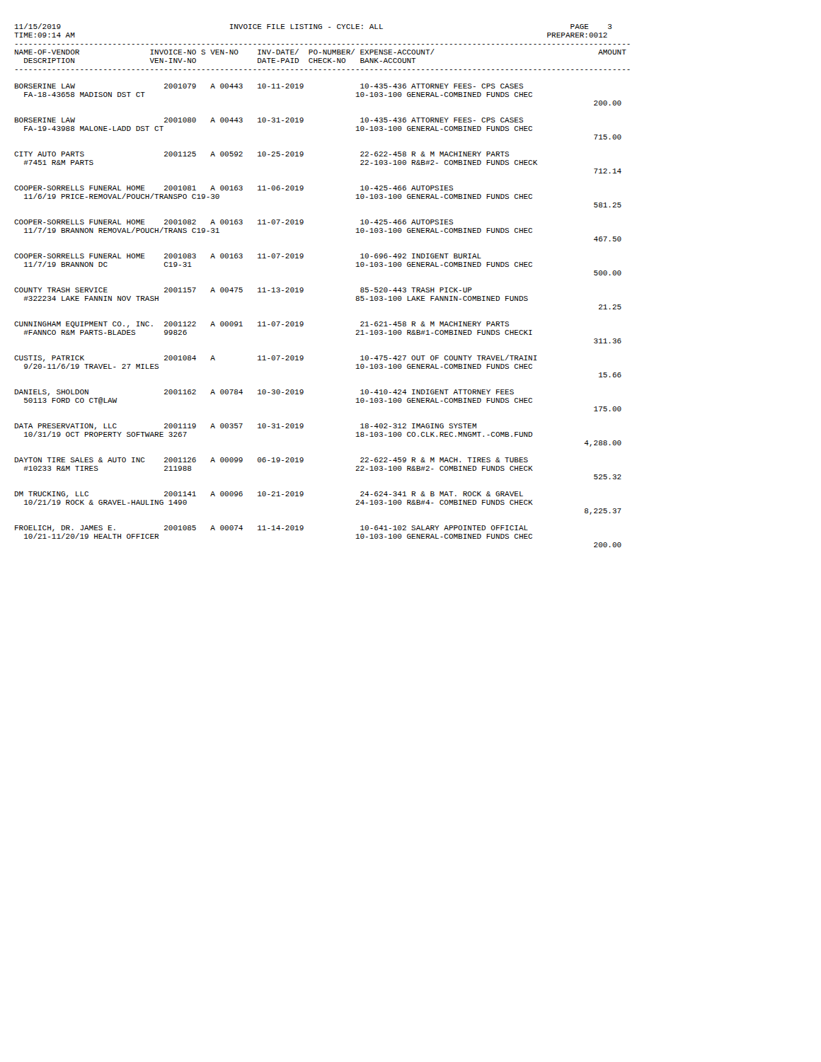11/15/2019 INVOICE FILE LISTING - CYCLE: ALL PAGE 3 TIME:09:14 AM PREPARER:0012 ------------------------------------------------------------------------------------------------------------------------------------ NAME-OF-VENDOR INVOICE-NO S VEN-NO INV-DATE/ PO-NUMBER/ EXPENSE-ACCOUNT/ AMOUNT DESCRIPTION VEN-INV-NO DATE-PAID CHECK-NO BANK-ACCOUNT ------------------------------------------------------------------------------------------------------------------------------------ BORSERINE LAW 2001079 A 00443 10-11-2019 10-435-436 ATTORNEY FEES- CPS CASES FA-18-43658 MADISON DST CT 10-103-100 GENERAL-COMBINED FUNDS CHEC 200.00 BORSERINE LAW 2001080 A 00443 10-31-2019 10-435-436 ATTORNEY FEES- CPS CASES FA-19-43988 MALONE-LADD DST CT 10-103-100 GENERAL-COMBINED FUNDS CHEC 715.00 CITY AUTO PARTS 2001125 A 00592 10-25-2019 22-622-458 R & M MACHINERY PARTS #7451 R&M PARTS 22-103-100 R&B#2- COMBINED FUNDS CHECK 712.14 COOPER-SORRELLS FUNERAL HOME 2001081 A 00163 11-06-2019 10-425-466 AUTOPSIES 11/6/19 PRICE-REMOVAL/POUCH/TRANSPO C19-30 10-103-100 GENERAL-COMBINED FUNDS CHEC 581.25 COOPER-SORRELLS FUNERAL HOME 2001082 A 00163 11-07-2019 10-425-466 AUTOPSIES 11/7/19 BRANNON REMOVAL/POUCH/TRANS C19-31 10-103-100 GENERAL-COMBINED FUNDS CHEC 467.50 COOPER-SORRELLS FUNERAL HOME 2001083 A 00163 11-07-2019 10-696-492 INDIGENT BURIAL 11/7/19 BRANNON DC C19-31 10-103-100 GENERAL-COMBINED FUNDS CHEC 500.00 COUNTY TRASH SERVICE 2001157 A 00475 11-13-2019 85-520-443 TRASH PICK-UP #322234 LAKE FANNIN NOV TRASH 85-103-100 LAKE FANNIN-COMBINED FUNDS 21.25 CUNNINGHAM EQUIPMENT CO., INC. 2001122 A 00091 11-07-2019 21-621-458 R & M MACHINERY PARTS #FANNCO R&M PARTS-BLADES 99826 21-103-100 R&B#1-COMBINED FUNDS CHECKI 311.36 CUSTIS, PATRICK 2001084 A 11-07-2019 10-475-427 OUT OF COUNTY TRAVEL/TRAINI 9/20-11/6/19 TRAVEL- 27 MILES 10-103-100 GENERAL-COMBINED FUNDS CHEC 15.66 DANIELS, SHOLDON 2001162 A 00784 10-30-2019 10-410-424 INDIGENT ATTORNEY FEES 50113 FORD CO CT@LAW 10-103-100 GENERAL-COMBINED FUNDS CHEC 175.00 DATA PRESERVATION, LLC 2001119 A 00357 10-31-2019 18-402-312 IMAGING SYSTEM 10/31/19 OCT PROPERTY SOFTWARE 3267 18-103-100 CO.CLK.REC.MNGMT.-COMB.FUND 4,288.00 DAYTON TIRE SALES & AUTO INC 2001126 A 00099 06-19-2019 22-622-459 R & M MACH. TIRES & TUBES #10233 R&M TIRES 211988 22-103-100 R&B#2- COMBINED FUNDS CHECK 525.32 DM TRUCKING, LLC 2001141 A 00096 10-21-2019 24-624-341 R & B MAT. ROCK & GRAVEL 10/21/19 ROCK & GRAVEL-HAULING 1490 24-103-100 R&B#4- COMBINED FUNDS CHECK 8,225.37 FROELICH, DR. JAMES E. 2001085 A 00074 11-14-2019 10-641-102 SALARY APPOINTED OFFICIAL 10/21-11/20/19 HEALTH OFFICER 10-103-100 GENERAL-COMBINED FUNDS CHEC 200.00